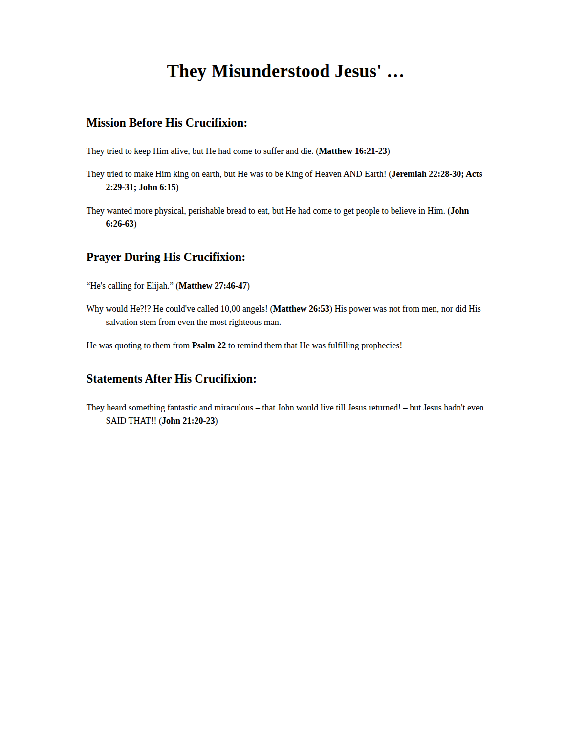They Misunderstood Jesus' …
Mission Before His Crucifixion:
They tried to keep Him alive, but He had come to suffer and die. (Matthew 16:21-23)
They tried to make Him king on earth, but He was to be King of Heaven AND Earth! (Jeremiah 22:28-30; Acts 2:29-31; John 6:15)
They wanted more physical, perishable bread to eat, but He had come to get people to believe in Him. (John 6:26-63)
Prayer During His Crucifixion:
“He's calling for Elijah.” (Matthew 27:46-47)
Why would He?!? He could've called 10,00 angels! (Matthew 26:53) His power was not from men, nor did His salvation stem from even the most righteous man.
He was quoting to them from Psalm 22 to remind them that He was fulfilling prophecies!
Statements After His Crucifixion:
They heard something fantastic and miraculous – that John would live till Jesus returned! – but Jesus hadn't even SAID THAT!! (John 21:20-23)